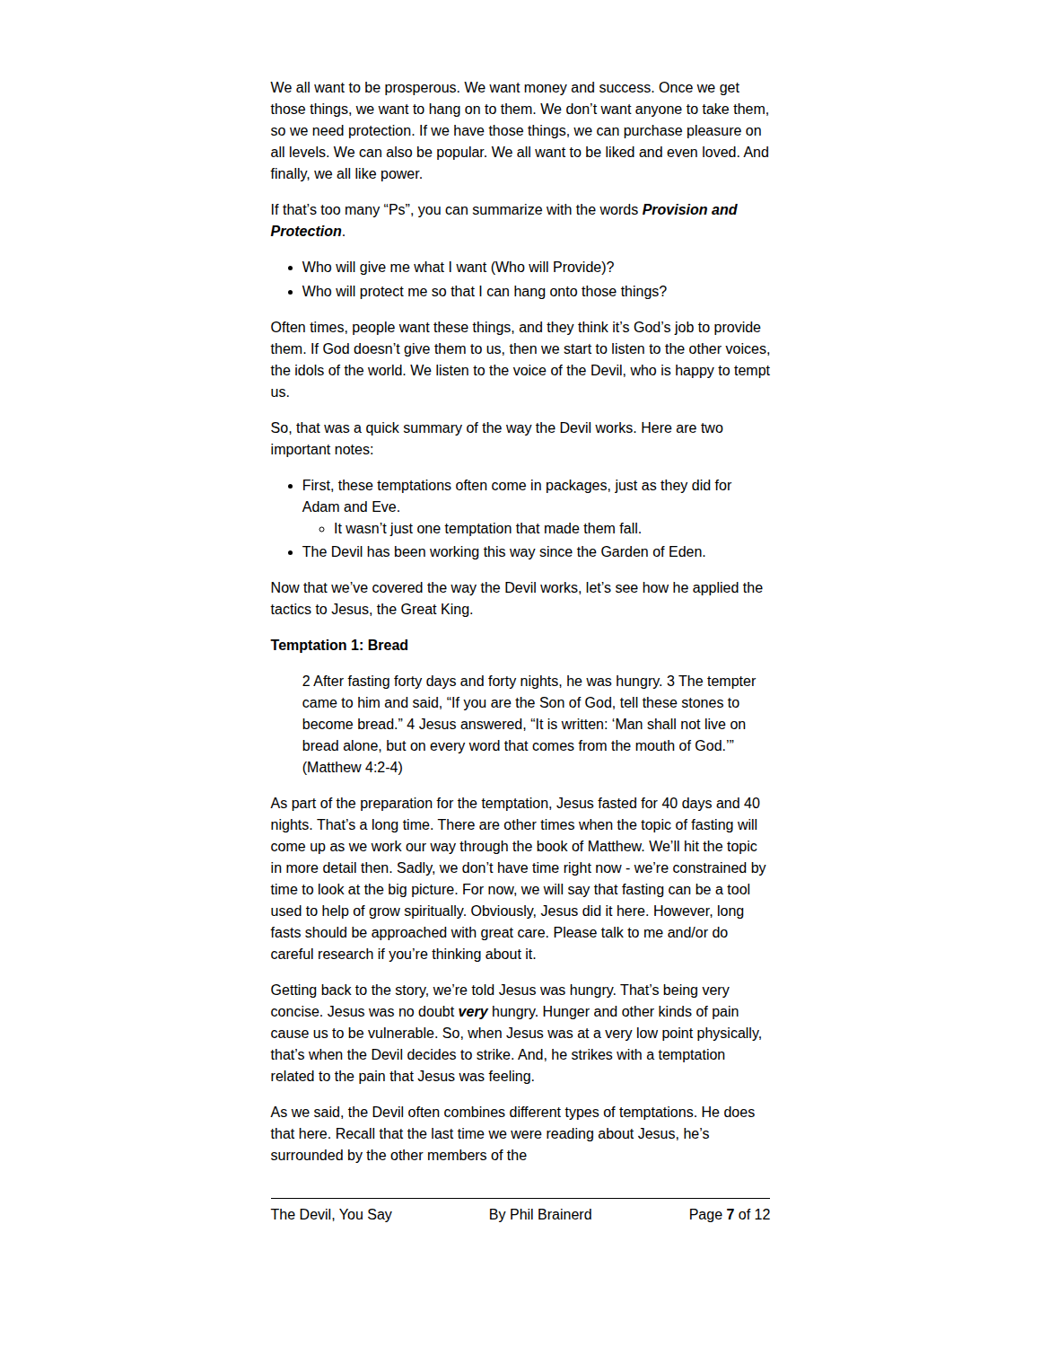We all want to be prosperous. We want money and success. Once we get those things, we want to hang on to them. We don’t want anyone to take them, so we need protection. If we have those things, we can purchase pleasure on all levels. We can also be popular. We all want to be liked and even loved. And finally, we all like power.
If that’s too many “Ps”, you can summarize with the words Provision and Protection.
Who will give me what I want (Who will Provide)?
Who will protect me so that I can hang onto those things?
Often times, people want these things, and they think it’s God’s job to provide them. If God doesn’t give them to us, then we start to listen to the other voices, the idols of the world. We listen to the voice of the Devil, who is happy to tempt us.
So, that was a quick summary of the way the Devil works. Here are two important notes:
First, these temptations often come in packages, just as they did for Adam and Eve.
It wasn’t just one temptation that made them fall.
The Devil has been working this way since the Garden of Eden.
Now that we’ve covered the way the Devil works, let’s see how he applied the tactics to Jesus, the Great King.
Temptation 1: Bread
2 After fasting forty days and forty nights, he was hungry. 3 The tempter came to him and said, “If you are the Son of God, tell these stones to become bread.” 4 Jesus answered, “It is written: ‘Man shall not live on bread alone, but on every word that comes from the mouth of God.’” (Matthew 4:2-4)
As part of the preparation for the temptation, Jesus fasted for 40 days and 40 nights. That’s a long time. There are other times when the topic of fasting will come up as we work our way through the book of Matthew. We’ll hit the topic in more detail then. Sadly, we don’t have time right now - we’re constrained by time to look at the big picture. For now, we will say that fasting can be a tool used to help of grow spiritually. Obviously, Jesus did it here. However, long fasts should be approached with great care. Please talk to me and/or do careful research if you’re thinking about it.
Getting back to the story, we’re told Jesus was hungry. That’s being very concise. Jesus was no doubt very hungry. Hunger and other kinds of pain cause us to be vulnerable. So, when Jesus was at a very low point physically, that’s when the Devil decides to strike. And, he strikes with a temptation related to the pain that Jesus was feeling.
As we said, the Devil often combines different types of temptations. He does that here. Recall that the last time we were reading about Jesus, he’s surrounded by the other members of the
The Devil, You Say By Phil Brainerd Page 7 of 12